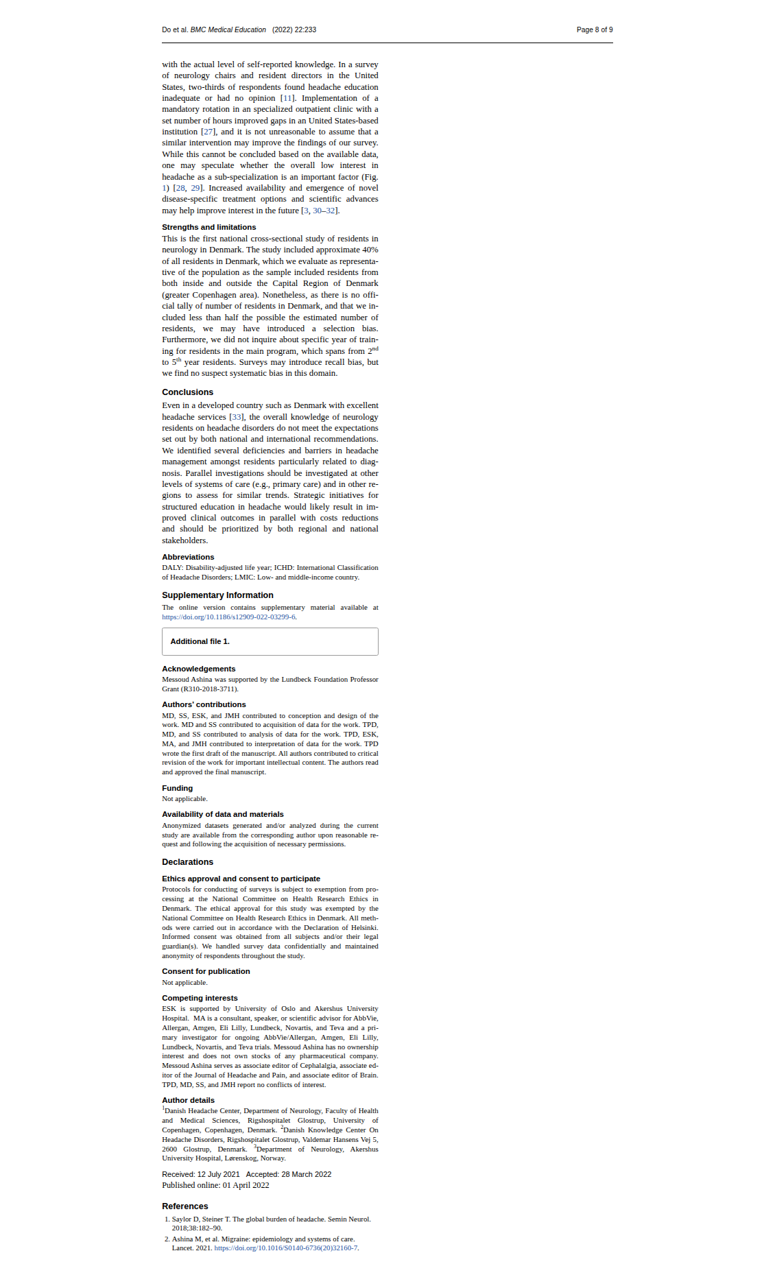Do et al. BMC Medical Education (2022) 22:233
Page 8 of 9
with the actual level of self-reported knowledge. In a survey of neurology chairs and resident directors in the United States, two-thirds of respondents found headache education inadequate or had no opinion [11]. Implementation of a mandatory rotation in an specialized outpatient clinic with a set number of hours improved gaps in an United States-based institution [27], and it is not unreasonable to assume that a similar intervention may improve the findings of our survey. While this cannot be concluded based on the available data, one may speculate whether the overall low interest in headache as a sub-specialization is an important factor (Fig. 1) [28, 29]. Increased availability and emergence of novel disease-specific treatment options and scientific advances may help improve interest in the future [3, 30–32].
Strengths and limitations
This is the first national cross-sectional study of residents in neurology in Denmark. The study included approximate 40% of all residents in Denmark, which we evaluate as representative of the population as the sample included residents from both inside and outside the Capital Region of Denmark (greater Copenhagen area). Nonetheless, as there is no official tally of number of residents in Denmark, and that we included less than half the possible the estimated number of residents, we may have introduced a selection bias. Furthermore, we did not inquire about specific year of training for residents in the main program, which spans from 2nd to 5th year residents. Surveys may introduce recall bias, but we find no suspect systematic bias in this domain.
Conclusions
Even in a developed country such as Denmark with excellent headache services [33], the overall knowledge of neurology residents on headache disorders do not meet the expectations set out by both national and international recommendations. We identified several deficiencies and barriers in headache management amongst residents particularly related to diagnosis. Parallel investigations should be investigated at other levels of systems of care (e.g., primary care) and in other regions to assess for similar trends. Strategic initiatives for structured education in headache would likely result in improved clinical outcomes in parallel with costs reductions and should be prioritized by both regional and national stakeholders.
Abbreviations
DALY: Disability-adjusted life year; ICHD: International Classification of Headache Disorders; LMIC: Low- and middle-income country.
Supplementary Information
The online version contains supplementary material available at https://doi.org/10.1186/s12909-022-03299-6.
Additional file 1.
Acknowledgements
Messoud Ashina was supported by the Lundbeck Foundation Professor Grant (R310-2018-3711).
Authors’ contributions
MD, SS, ESK, and JMH contributed to conception and design of the work. MD and SS contributed to acquisition of data for the work. TPD, MD, and SS contributed to analysis of data for the work. TPD, ESK, MA, and JMH contributed to interpretation of data for the work. TPD wrote the first draft of the manuscript. All authors contributed to critical revision of the work for important intellectual content. The authors read and approved the final manuscript.
Funding
Not applicable.
Availability of data and materials
Anonymized datasets generated and/or analyzed during the current study are available from the corresponding author upon reasonable request and following the acquisition of necessary permissions.
Declarations
Ethics approval and consent to participate
Protocols for conducting of surveys is subject to exemption from processing at the National Committee on Health Research Ethics in Denmark. The ethical approval for this study was exempted by the National Committee on Health Research Ethics in Denmark. All methods were carried out in accordance with the Declaration of Helsinki. Informed consent was obtained from all subjects and/or their legal guardian(s). We handled survey data confidentially and maintained anonymity of respondents throughout the study.
Consent for publication
Not applicable.
Competing interests
ESK is supported by University of Oslo and Akershus University Hospital. MA is a consultant, speaker, or scientific advisor for AbbVie, Allergan, Amgen, Eli Lilly, Lundbeck, Novartis, and Teva and a primary investigator for ongoing AbbVie/Allergan, Amgen, Eli Lilly, Lundbeck, Novartis, and Teva trials. Messoud Ashina has no ownership interest and does not own stocks of any pharmaceutical company. Messoud Ashina serves as associate editor of Cephalalgia, associate editor of the Journal of Headache and Pain, and associate editor of Brain. TPD, MD, SS, and JMH report no conflicts of interest.
Author details
1Danish Headache Center, Department of Neurology, Faculty of Health and Medical Sciences, Rigshospitalet Glostrup, University of Copenhagen, Copenhagen, Denmark. 2Danish Knowledge Center On Headache Disorders, Rigshospitalet Glostrup, Valdemar Hansens Vej 5, 2600 Glostrup, Denmark. 3Department of Neurology, Akershus University Hospital, Lørenskog, Norway.
Received: 12 July 2021 Accepted: 28 March 2022
Published online: 01 April 2022
References
Saylor D, Steiner T. The global burden of headache. Semin Neurol. 2018;38:182–90.
Ashina M, et al. Migraine: epidemiology and systems of care. Lancet. 2021. https://doi.org/10.1016/S0140-6736(20)32160-7.